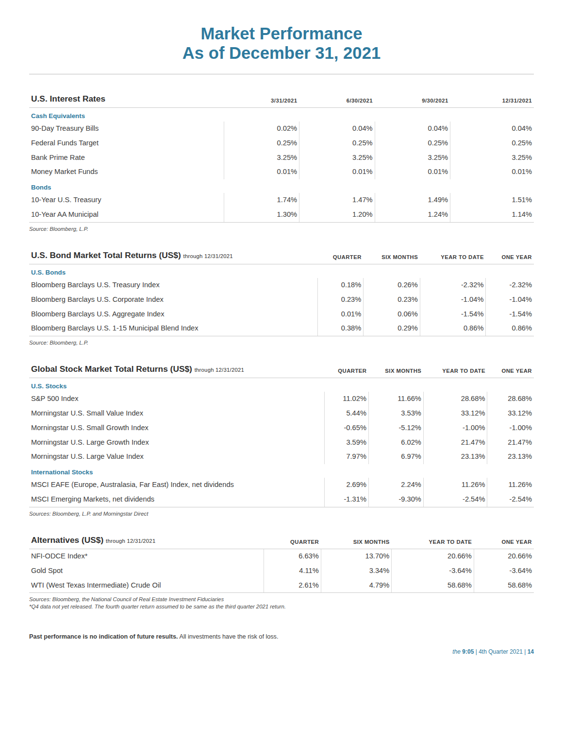Market Performance
As of December 31, 2021
| U.S. Interest Rates | 3/31/2021 | 6/30/2021 | 9/30/2021 | 12/31/2021 |
| --- | --- | --- | --- | --- |
| Cash Equivalents |
| 90-Day Treasury Bills | 0.02% | 0.04% | 0.04% | 0.04% |
| Federal Funds Target | 0.25% | 0.25% | 0.25% | 0.25% |
| Bank Prime Rate | 3.25% | 3.25% | 3.25% | 3.25% |
| Money Market Funds | 0.01% | 0.01% | 0.01% | 0.01% |
| Bonds |
| 10-Year U.S. Treasury | 1.74% | 1.47% | 1.49% | 1.51% |
| 10-Year AA Municipal | 1.30% | 1.20% | 1.24% | 1.14% |
Source: Bloomberg, L.P.
| U.S. Bond Market Total Returns (US$) through 12/31/2021 | QUARTER | SIX MONTHS | YEAR TO DATE | ONE YEAR |
| --- | --- | --- | --- | --- |
| U.S. Bonds |
| Bloomberg Barclays U.S. Treasury Index | 0.18% | 0.26% | -2.32% | -2.32% |
| Bloomberg Barclays U.S. Corporate Index | 0.23% | 0.23% | -1.04% | -1.04% |
| Bloomberg Barclays U.S. Aggregate Index | 0.01% | 0.06% | -1.54% | -1.54% |
| Bloomberg Barclays U.S. 1-15 Municipal Blend Index | 0.38% | 0.29% | 0.86% | 0.86% |
Source: Bloomberg, L.P.
| Global Stock Market Total Returns (US$) through 12/31/2021 | QUARTER | SIX MONTHS | YEAR TO DATE | ONE YEAR |
| --- | --- | --- | --- | --- |
| U.S. Stocks |
| S&P 500 Index | 11.02% | 11.66% | 28.68% | 28.68% |
| Morningstar U.S. Small Value Index | 5.44% | 3.53% | 33.12% | 33.12% |
| Morningstar U.S. Small Growth Index | -0.65% | -5.12% | -1.00% | -1.00% |
| Morningstar U.S. Large Growth Index | 3.59% | 6.02% | 21.47% | 21.47% |
| Morningstar U.S. Large Value Index | 7.97% | 6.97% | 23.13% | 23.13% |
| International Stocks |
| MSCI EAFE (Europe, Australasia, Far East) Index, net dividends | 2.69% | 2.24% | 11.26% | 11.26% |
| MSCI Emerging Markets, net dividends | -1.31% | -9.30% | -2.54% | -2.54% |
Sources: Bloomberg, L.P. and Morningstar Direct
| Alternatives (US$) through 12/31/2021 | QUARTER | SIX MONTHS | YEAR TO DATE | ONE YEAR |
| --- | --- | --- | --- | --- |
| NFI-ODCE Index* | 6.63% | 13.70% | 20.66% | 20.66% |
| Gold Spot | 4.11% | 3.34% | -3.64% | -3.64% |
| WTI (West Texas Intermediate) Crude Oil | 2.61% | 4.79% | 58.68% | 58.68% |
Sources: Bloomberg, the National Council of Real Estate Investment Fiduciaries
*Q4 data not yet released. The fourth quarter return assumed to be same as the third quarter 2021 return.
Past performance is no indication of future results. All investments have the risk of loss.
the 9:05 | 4th Quarter 2021 | 14